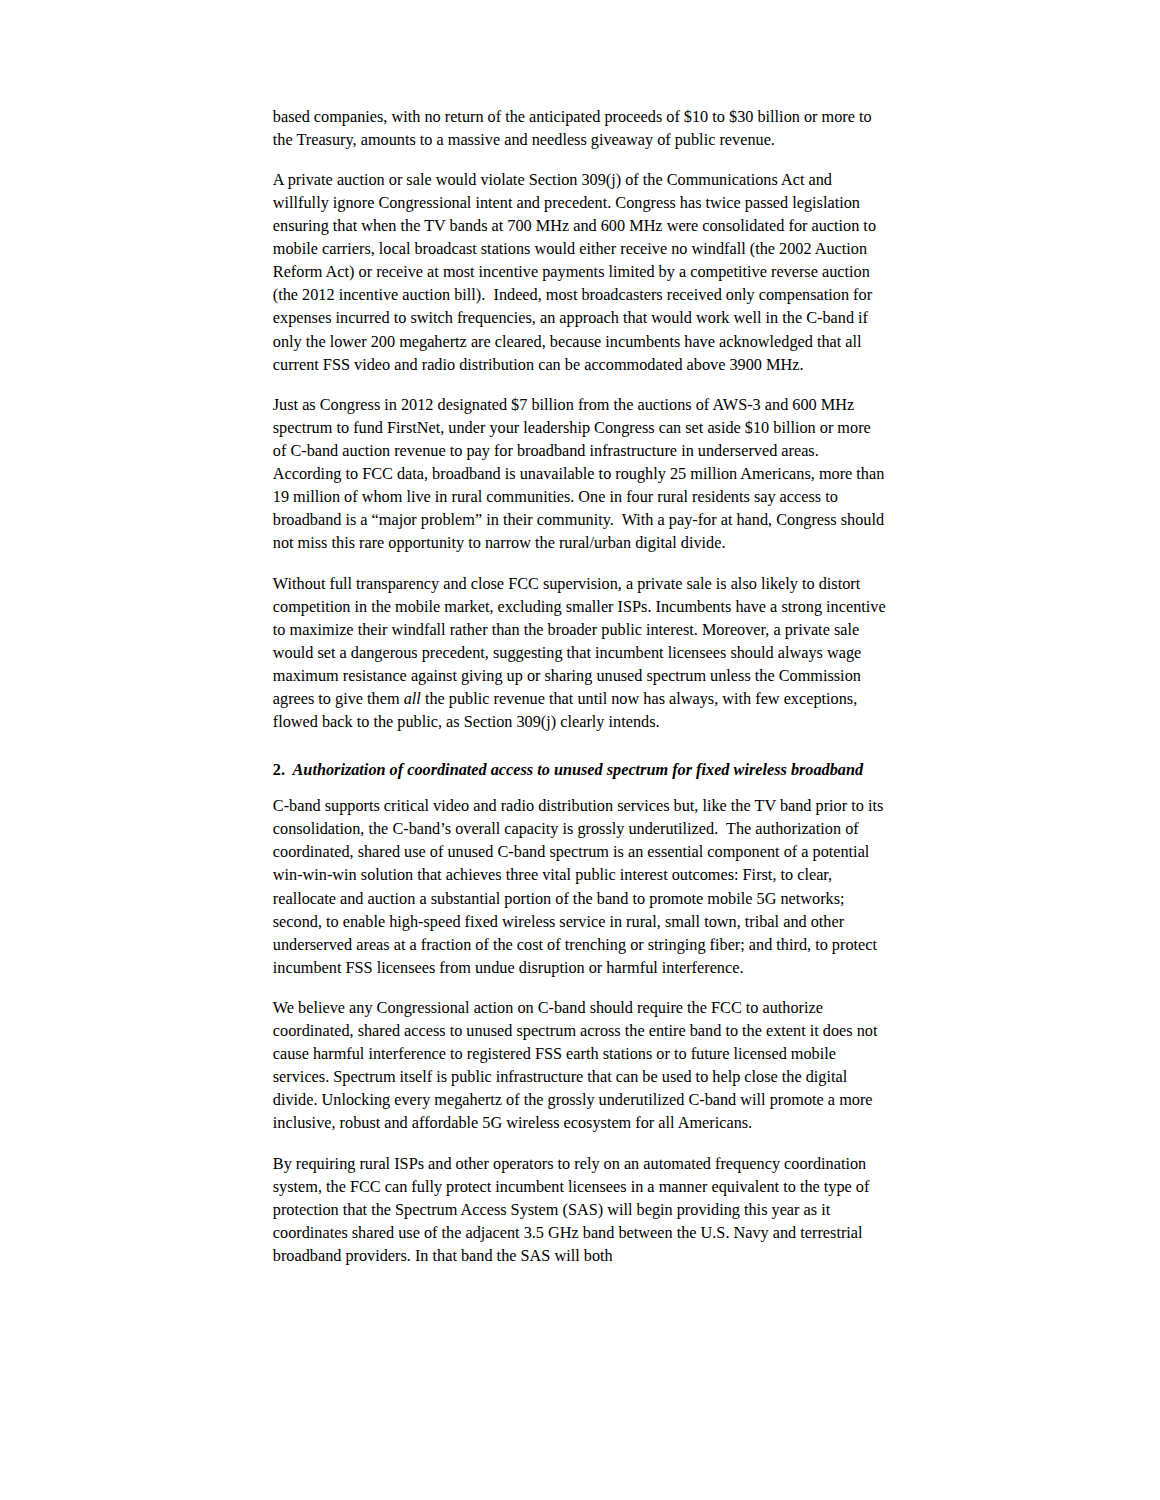based companies, with no return of the anticipated proceeds of $10 to $30 billion or more to the Treasury, amounts to a massive and needless giveaway of public revenue.
A private auction or sale would violate Section 309(j) of the Communications Act and willfully ignore Congressional intent and precedent. Congress has twice passed legislation ensuring that when the TV bands at 700 MHz and 600 MHz were consolidated for auction to mobile carriers, local broadcast stations would either receive no windfall (the 2002 Auction Reform Act) or receive at most incentive payments limited by a competitive reverse auction (the 2012 incentive auction bill). Indeed, most broadcasters received only compensation for expenses incurred to switch frequencies, an approach that would work well in the C-band if only the lower 200 megahertz are cleared, because incumbents have acknowledged that all current FSS video and radio distribution can be accommodated above 3900 MHz.
Just as Congress in 2012 designated $7 billion from the auctions of AWS-3 and 600 MHz spectrum to fund FirstNet, under your leadership Congress can set aside $10 billion or more of C-band auction revenue to pay for broadband infrastructure in underserved areas. According to FCC data, broadband is unavailable to roughly 25 million Americans, more than 19 million of whom live in rural communities. One in four rural residents say access to broadband is a “major problem” in their community. With a pay-for at hand, Congress should not miss this rare opportunity to narrow the rural/urban digital divide.
Without full transparency and close FCC supervision, a private sale is also likely to distort competition in the mobile market, excluding smaller ISPs. Incumbents have a strong incentive to maximize their windfall rather than the broader public interest. Moreover, a private sale would set a dangerous precedent, suggesting that incumbent licensees should always wage maximum resistance against giving up or sharing unused spectrum unless the Commission agrees to give them all the public revenue that until now has always, with few exceptions, flowed back to the public, as Section 309(j) clearly intends.
2. Authorization of coordinated access to unused spectrum for fixed wireless broadband
C-band supports critical video and radio distribution services but, like the TV band prior to its consolidation, the C-band’s overall capacity is grossly underutilized. The authorization of coordinated, shared use of unused C-band spectrum is an essential component of a potential win-win-win solution that achieves three vital public interest outcomes: First, to clear, reallocate and auction a substantial portion of the band to promote mobile 5G networks; second, to enable high-speed fixed wireless service in rural, small town, tribal and other underserved areas at a fraction of the cost of trenching or stringing fiber; and third, to protect incumbent FSS licensees from undue disruption or harmful interference.
We believe any Congressional action on C-band should require the FCC to authorize coordinated, shared access to unused spectrum across the entire band to the extent it does not cause harmful interference to registered FSS earth stations or to future licensed mobile services. Spectrum itself is public infrastructure that can be used to help close the digital divide. Unlocking every megahertz of the grossly underutilized C-band will promote a more inclusive, robust and affordable 5G wireless ecosystem for all Americans.
By requiring rural ISPs and other operators to rely on an automated frequency coordination system, the FCC can fully protect incumbent licensees in a manner equivalent to the type of protection that the Spectrum Access System (SAS) will begin providing this year as it coordinates shared use of the adjacent 3.5 GHz band between the U.S. Navy and terrestrial broadband providers. In that band the SAS will both